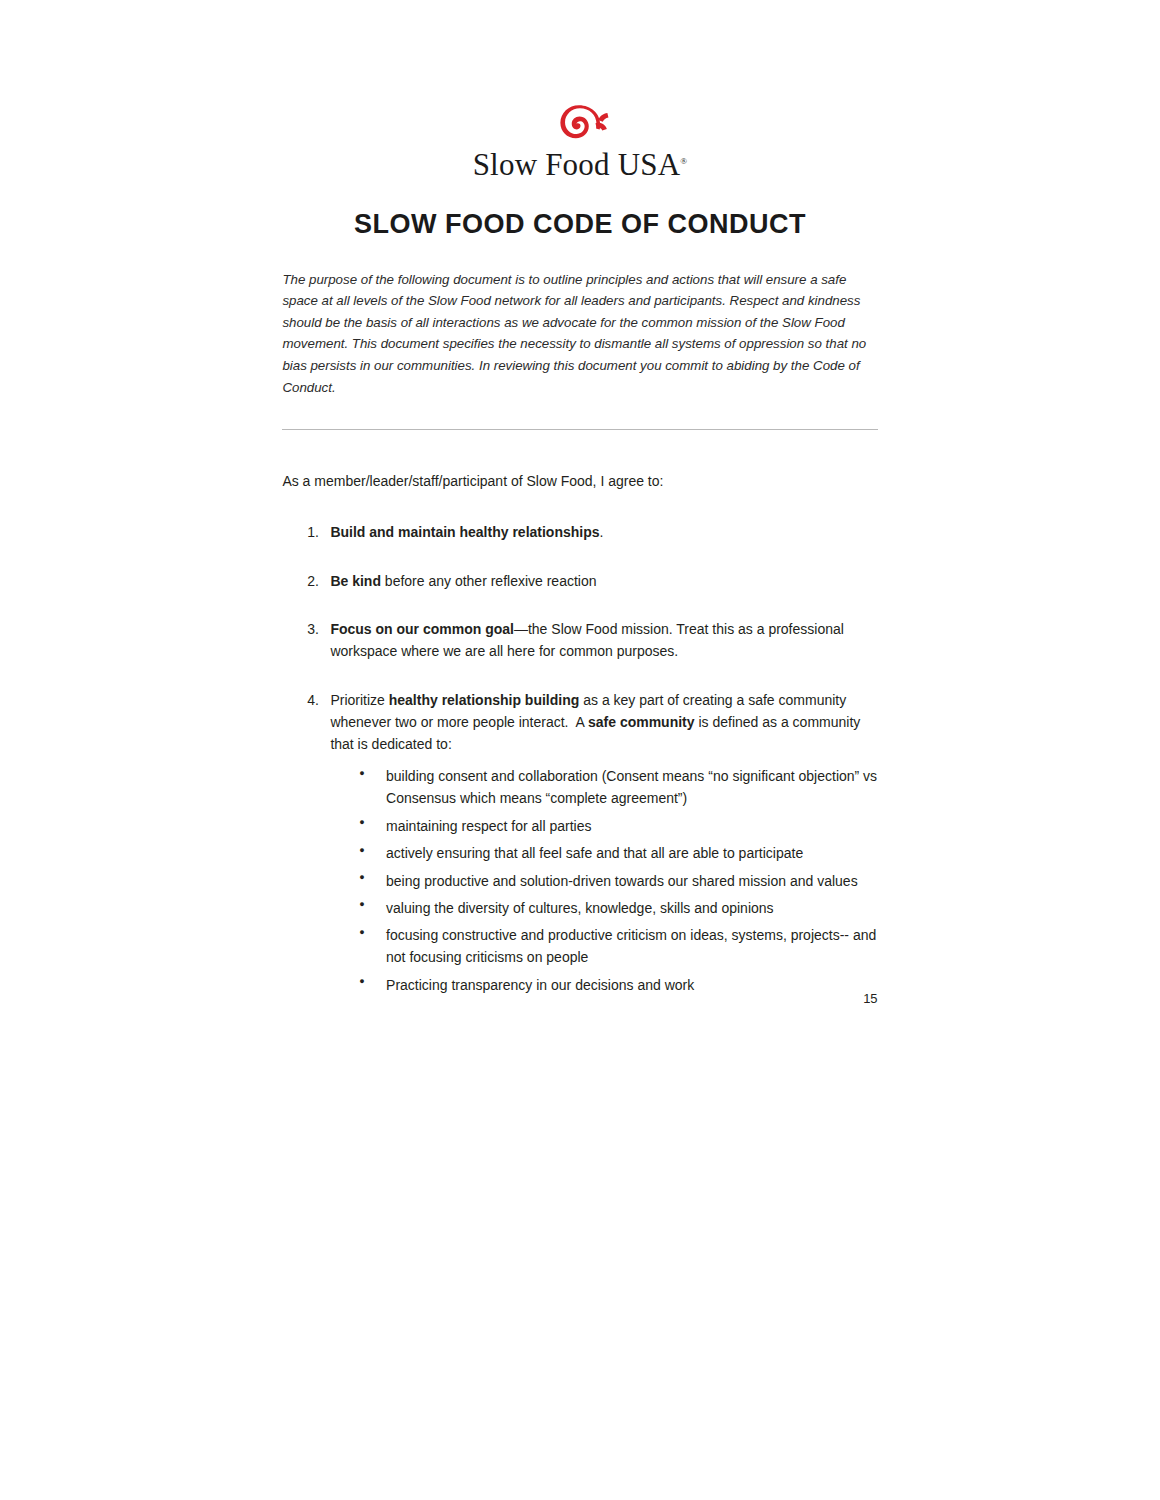Slow Food USA®
SLOW FOOD CODE OF CONDUCT
The purpose of the following document is to outline principles and actions that will ensure a safe space at all levels of the Slow Food network for all leaders and participants. Respect and kindness should be the basis of all interactions as we advocate for the common mission of the Slow Food movement. This document specifies the necessity to dismantle all systems of oppression so that no bias persists in our communities. In reviewing this document you commit to abiding by the Code of Conduct.
As a member/leader/staff/participant of Slow Food, I agree to:
Build and maintain healthy relationships.
Be kind before any other reflexive reaction
Focus on our common goal—the Slow Food mission. Treat this as a professional workspace where we are all here for common purposes.
Prioritize healthy relationship building as a key part of creating a safe community whenever two or more people interact. A safe community is defined as a community that is dedicated to:
building consent and collaboration (Consent means “no significant objection” vs Consensus which means “complete agreement”)
maintaining respect for all parties
actively ensuring that all feel safe and that all are able to participate
being productive and solution-driven towards our shared mission and values
valuing the diversity of cultures, knowledge, skills and opinions
focusing constructive and productive criticism on ideas, systems, projects-- and not focusing criticisms on people
Practicing transparency in our decisions and work
15